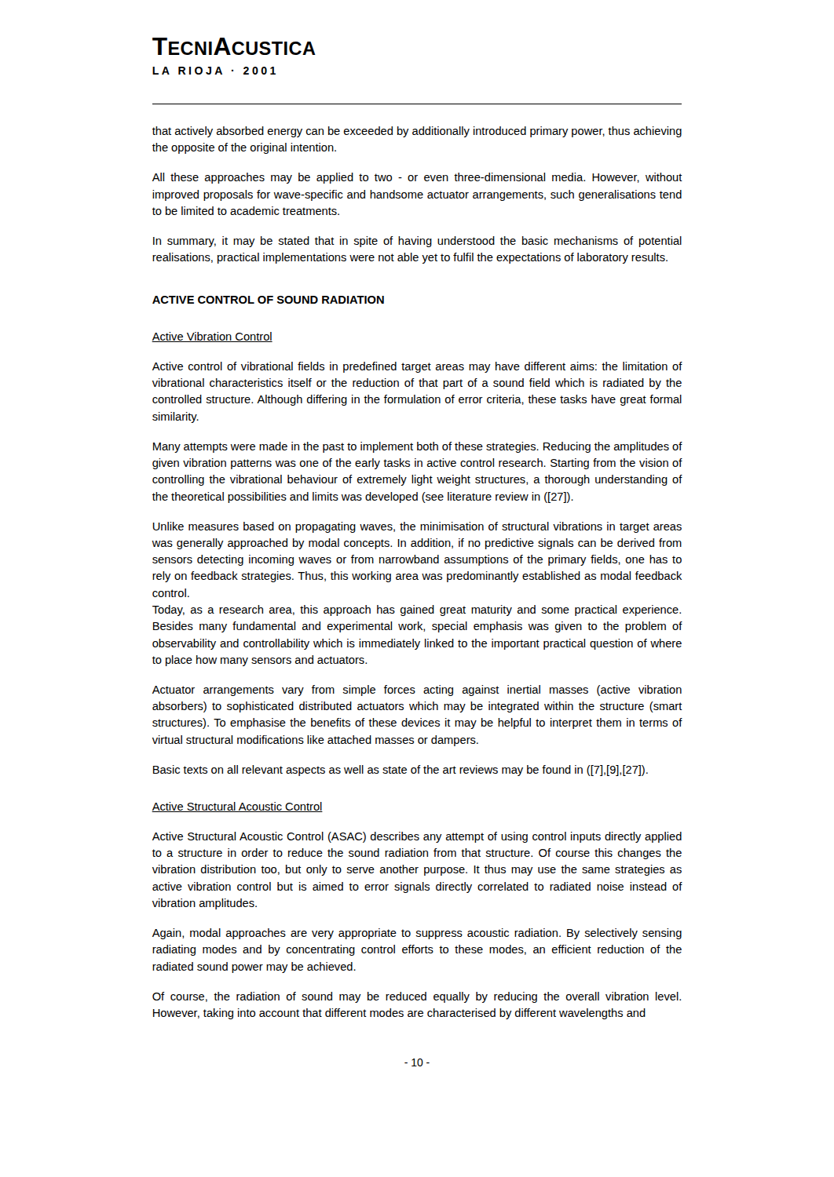TECNIACUSTICA LA RIOJA · 2001
that actively absorbed energy can be exceeded by additionally introduced primary power, thus achieving the opposite of the original intention.
All these approaches may be applied to two - or even three-dimensional media. However, without improved proposals for wave-specific and handsome actuator arrangements, such generalisations tend to be limited to academic treatments.
In summary, it may be stated that in spite of having understood the basic mechanisms of potential realisations, practical implementations were not able yet to fulfil the expectations of laboratory results.
Active Control of Sound Radiation
Active Vibration Control
Active control of vibrational fields in predefined target areas may have different aims: the limitation of vibrational characteristics itself or the reduction of that part of a sound field which is radiated by the controlled structure. Although differing in the formulation of error criteria, these tasks have great formal similarity.
Many attempts were made in the past to implement both of these strategies. Reducing the amplitudes of given vibration patterns was one of the early tasks in active control research. Starting from the vision of controlling the vibrational behaviour of extremely light weight structures, a thorough understanding of the theoretical possibilities and limits was developed (see literature review in ([27]).
Unlike measures based on propagating waves, the minimisation of structural vibrations in target areas was generally approached by modal concepts. In addition, if no predictive signals can be derived from sensors detecting incoming waves or from narrowband assumptions of the primary fields, one has to rely on feedback strategies. Thus, this working area was predominantly established as modal feedback control.
Today, as a research area, this approach has gained great maturity and some practical experience. Besides many fundamental and experimental work, special emphasis was given to the problem of observability and controllability which is immediately linked to the important practical question of where to place how many sensors and actuators.
Actuator arrangements vary from simple forces acting against inertial masses (active vibration absorbers) to sophisticated distributed actuators which may be integrated within the structure (smart structures). To emphasise the benefits of these devices it may be helpful to interpret them in terms of virtual structural modifications like attached masses or dampers.
Basic texts on all relevant aspects as well as state of the art reviews may be found in ([7],[9],[27]).
Active Structural Acoustic Control
Active Structural Acoustic Control (ASAC) describes any attempt of using control inputs directly applied to a structure in order to reduce the sound radiation from that structure. Of course this changes the vibration distribution too, but only to serve another purpose. It thus may use the same strategies as active vibration control but is aimed to error signals directly correlated to radiated noise instead of vibration amplitudes.
Again, modal approaches are very appropriate to suppress acoustic radiation. By selectively sensing radiating modes and by concentrating control efforts to these modes, an efficient reduction of the radiated sound power may be achieved.
Of course, the radiation of sound may be reduced equally by reducing the overall vibration level. However, taking into account that different modes are characterised by different wavelengths and
- 10 -